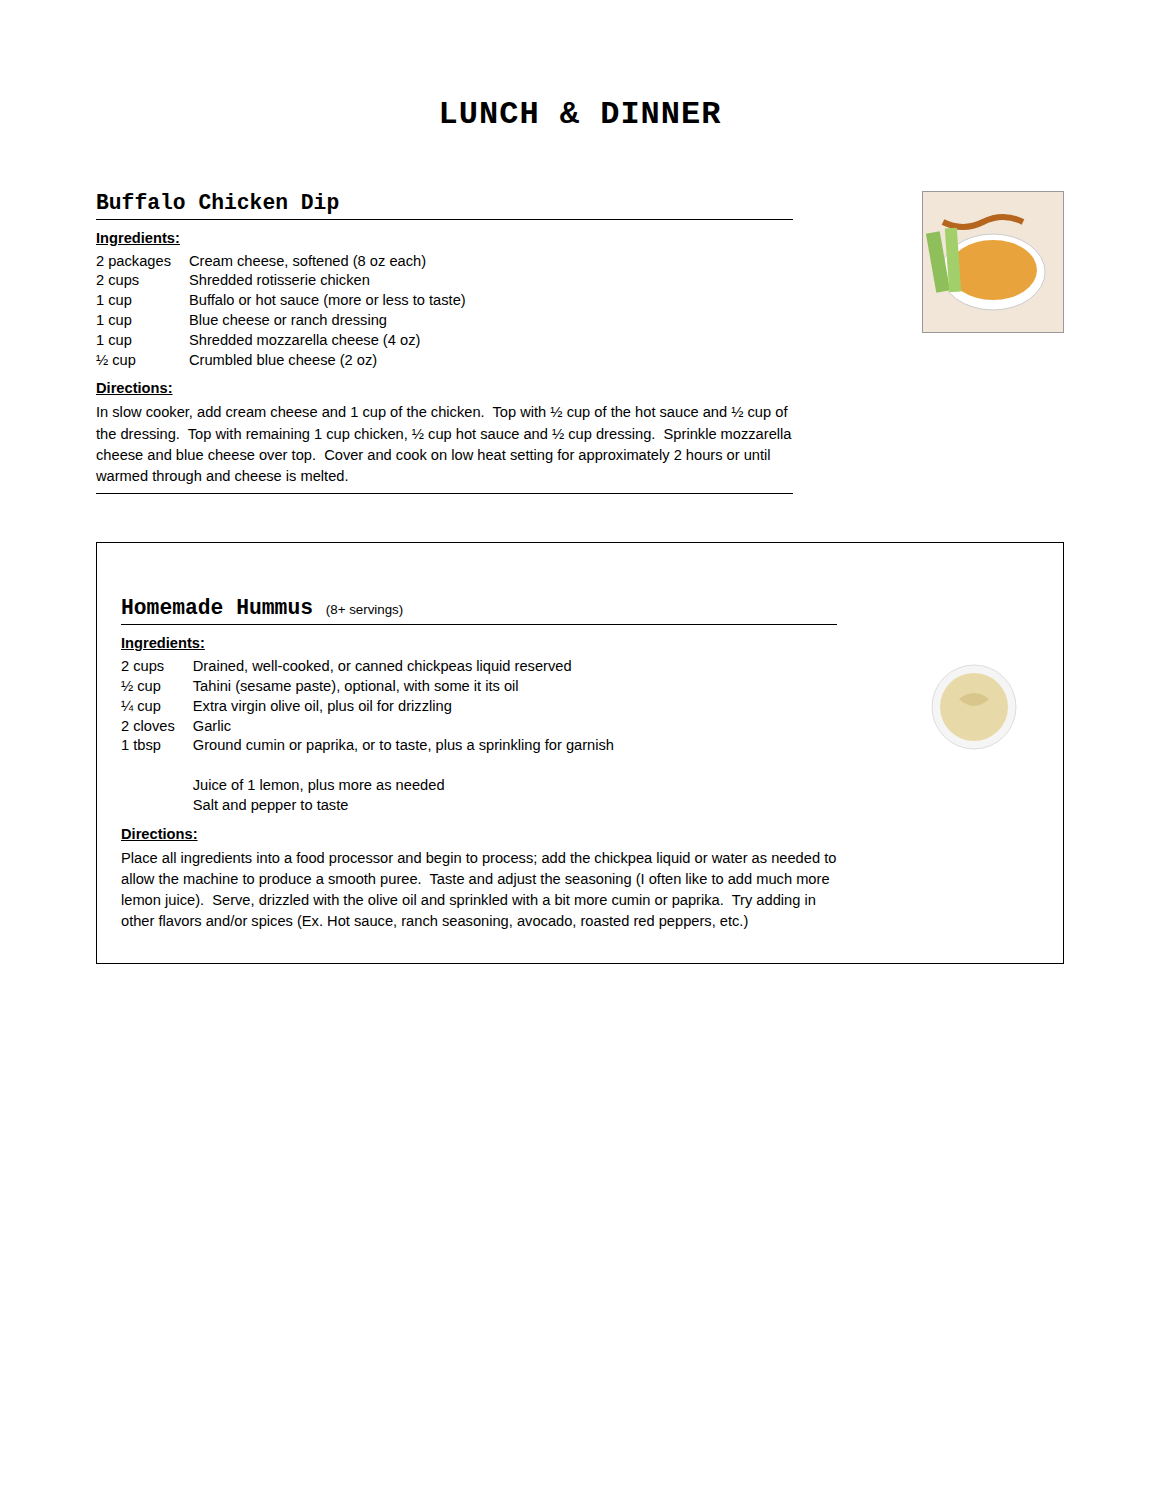LUNCH & DINNER
Buffalo Chicken Dip
Ingredients:
| 2 packages | Cream cheese, softened (8 oz each) |
| 2 cups | Shredded rotisserie chicken |
| 1 cup | Buffalo or hot sauce (more or less to taste) |
| 1 cup | Blue cheese or ranch dressing |
| 1 cup | Shredded mozzarella cheese (4 oz) |
| ½ cup | Crumbled blue cheese (2 oz) |
Directions:
In slow cooker, add cream cheese and 1 cup of the chicken. Top with ½ cup of the hot sauce and ½ cup of the dressing. Top with remaining 1 cup chicken, ½ cup hot sauce and ½ cup dressing. Sprinkle mozzarella cheese and blue cheese over top. Cover and cook on low heat setting for approximately 2 hours or until warmed through and cheese is melted.
Homemade Hummus (8+ servings)
Ingredients:
| 2 cups | Drained, well-cooked, or canned chickpeas liquid reserved |
| ½ cup | Tahini (sesame paste), optional, with some it its oil |
| ¼ cup | Extra virgin olive oil, plus oil for drizzling |
| 2 cloves | Garlic |
| 1 tbsp | Ground cumin or paprika, or to taste, plus a sprinkling for garnish |
| | Juice of 1 lemon, plus more as needed |
| | Salt and pepper to taste |
Directions:
Place all ingredients into a food processor and begin to process; add the chickpea liquid or water as needed to allow the machine to produce a smooth puree. Taste and adjust the seasoning (I often like to add much more lemon juice). Serve, drizzled with the olive oil and sprinkled with a bit more cumin or paprika. Try adding in other flavors and/or spices (Ex. Hot sauce, ranch seasoning, avocado, roasted red peppers, etc.)